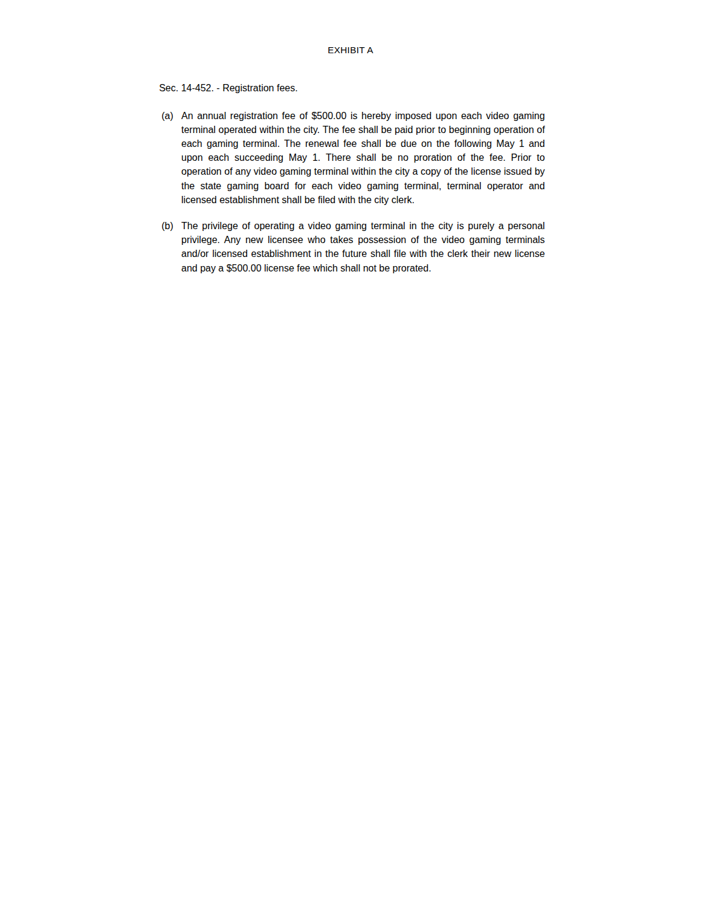EXHIBIT A
Sec. 14-452. - Registration fees.
(a)
An annual registration fee of $500.00 is hereby imposed upon each video gaming terminal operated within the city. The fee shall be paid prior to beginning operation of each gaming terminal. The renewal fee shall be due on the following May 1 and upon each succeeding May 1. There shall be no proration of the fee. Prior to operation of any video gaming terminal within the city a copy of the license issued by the state gaming board for each video gaming terminal, terminal operator and licensed establishment shall be filed with the city clerk.
(b)
The privilege of operating a video gaming terminal in the city is purely a personal privilege. Any new licensee who takes possession of the video gaming terminals and/or licensed establishment in the future shall file with the clerk their new license and pay a $500.00 license fee which shall not be prorated.